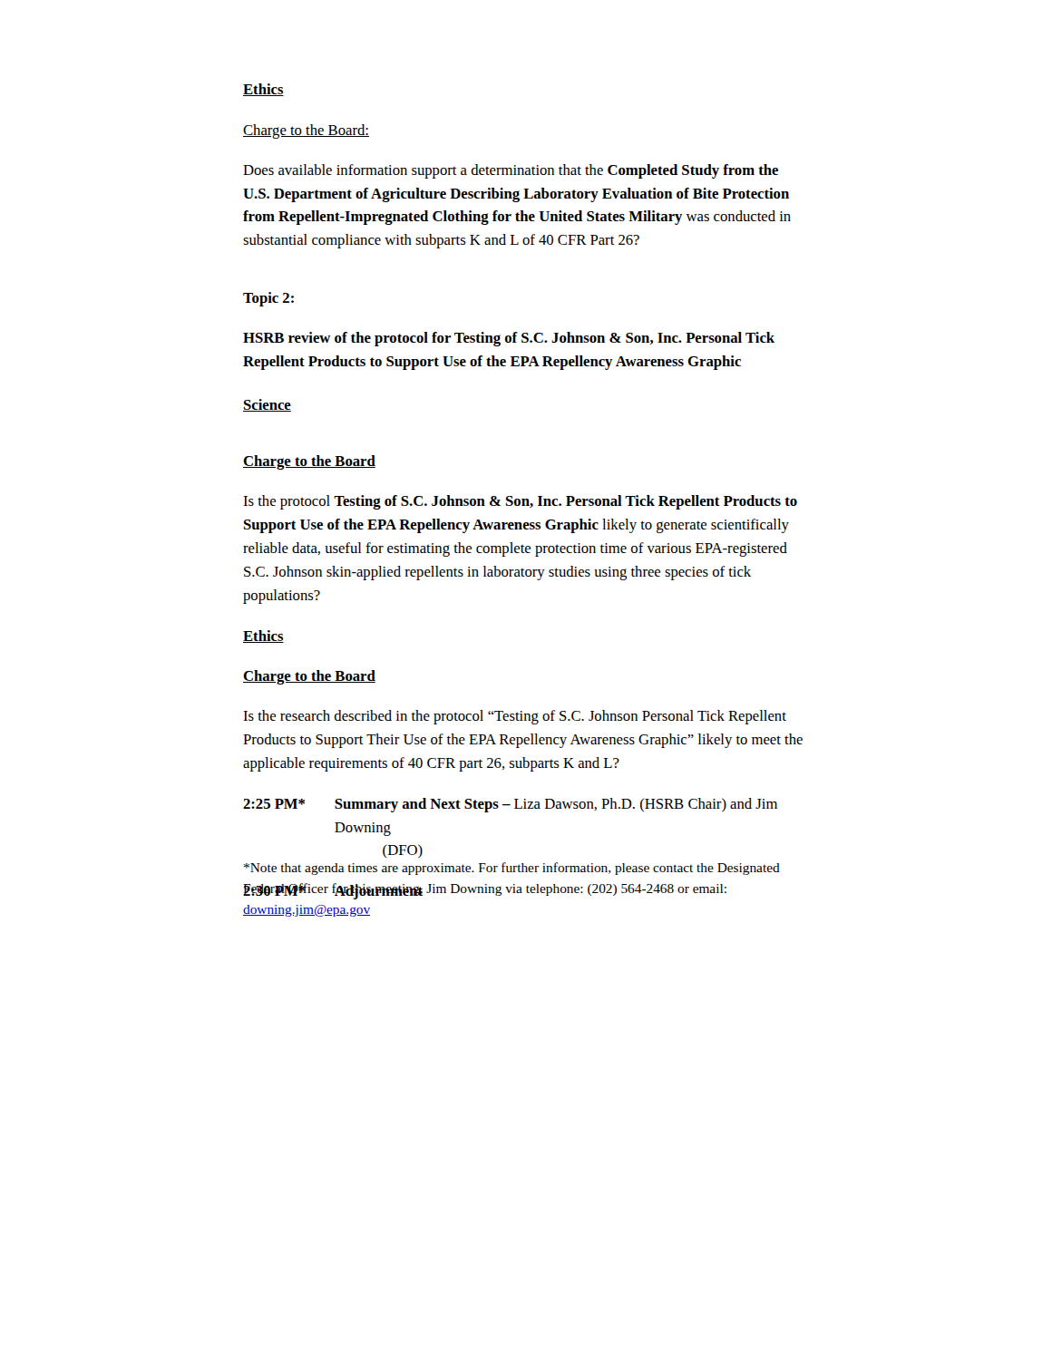Ethics
Charge to the Board:
Does available information support a determination that the Completed Study from the U.S. Department of Agriculture Describing Laboratory Evaluation of Bite Protection from Repellent-Impregnated Clothing for the United States Military was conducted in substantial compliance with subparts K and L of 40 CFR Part 26?
Topic 2:
HSRB review of the protocol for Testing of S.C. Johnson & Son, Inc. Personal Tick Repellent Products to Support Use of the EPA Repellency Awareness Graphic
Science
Charge to the Board
Is the protocol Testing of S.C. Johnson & Son, Inc. Personal Tick Repellent Products to Support Use of the EPA Repellency Awareness Graphic likely to generate scientifically reliable data, useful for estimating the complete protection time of various EPA-registered S.C. Johnson skin-applied repellents in laboratory studies using three species of tick populations?
Ethics
Charge to the Board
Is the research described in the protocol “Testing of S.C. Johnson Personal Tick Repellent Products to Support Their Use of the EPA Repellency Awareness Graphic” likely to meet the applicable requirements of 40 CFR part 26, subparts K and L?
2:25 PM*
Summary and Next Steps – Liza Dawson, Ph.D. (HSRB Chair) and Jim Downing
(DFO)
2:30 PM*
Adjournment
*Note that agenda times are approximate. For further information, please contact the Designated Federal Officer for this meeting, Jim Downing via telephone: (202) 564-2468 or email: downing.jim@epa.gov